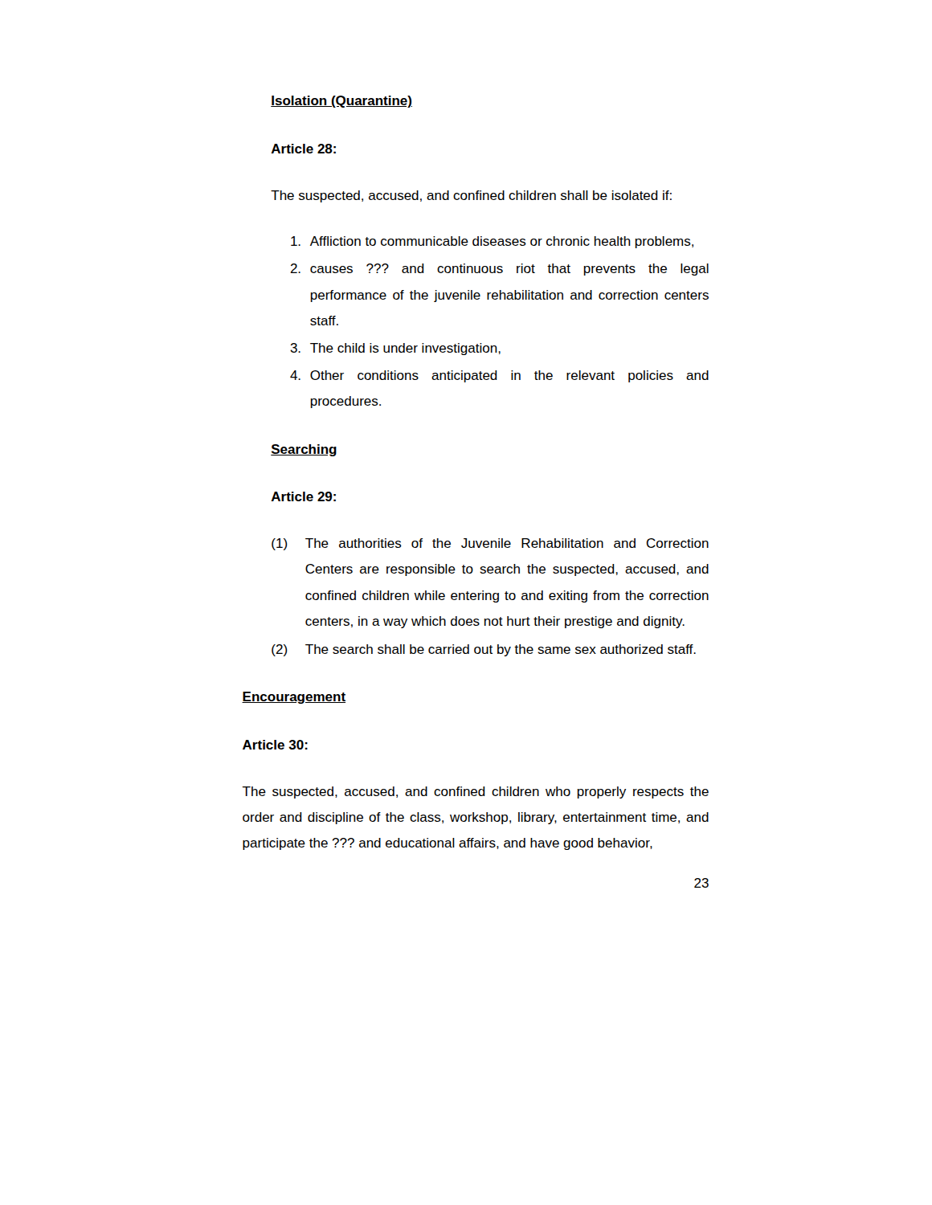Isolation (Quarantine)
Article 28:
The suspected, accused, and confined children shall be isolated if:
Affliction to communicable diseases or chronic health problems,
causes ??? and continuous riot that prevents the legal performance of the juvenile rehabilitation and correction centers staff.
The child is under investigation,
Other conditions anticipated in the relevant policies and procedures.
Searching
Article 29:
(1) The authorities of the Juvenile Rehabilitation and Correction Centers are responsible to search the suspected, accused, and confined children while entering to and exiting from the correction centers, in a way which does not hurt their prestige and dignity.
(2) The search shall be carried out by the same sex authorized staff.
Encouragement
Article 30:
The suspected, accused, and confined children who properly respects the order and discipline of the class, workshop, library, entertainment time, and participate the ??? and educational affairs, and have good behavior,
23